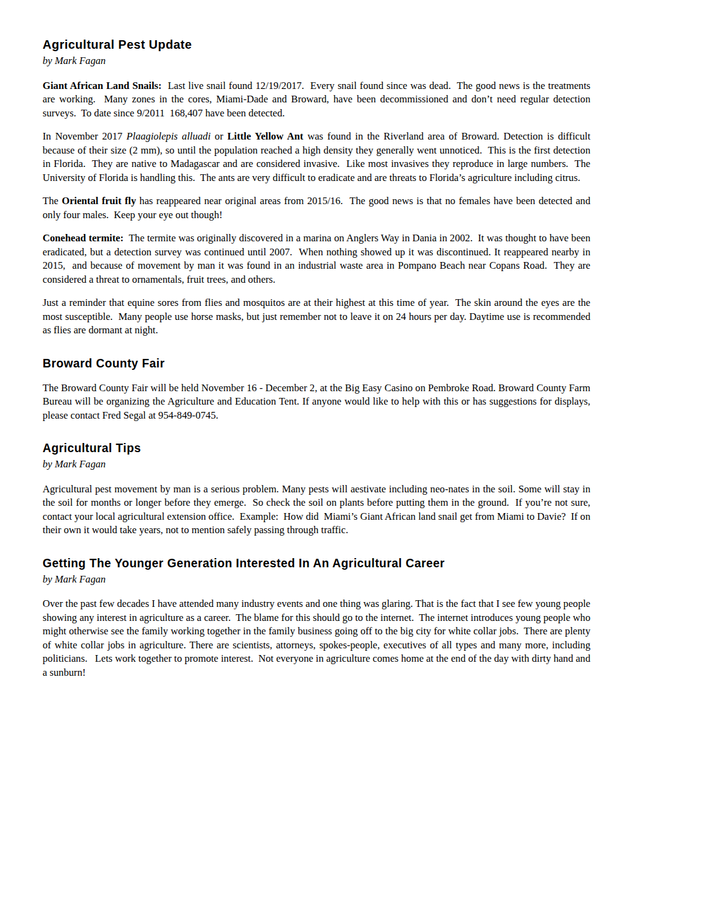Agricultural Pest Update
by Mark Fagan
Giant African Land Snails: Last live snail found 12/19/2017. Every snail found since was dead. The good news is the treatments are working. Many zones in the cores, Miami-Dade and Broward, have been decommissioned and don’t need regular detection surveys. To date since 9/2011 168,407 have been detected.
In November 2017 Plaagiolepis alluadi or Little Yellow Ant was found in the Riverland area of Broward. Detection is difficult because of their size (2 mm), so until the population reached a high density they generally went unnoticed. This is the first detection in Florida. They are native to Madagascar and are considered invasive. Like most invasives they reproduce in large numbers. The University of Florida is handling this. The ants are very difficult to eradicate and are threats to Florida’s agriculture including citrus.
The Oriental fruit fly has reappeared near original areas from 2015/16. The good news is that no females have been detected and only four males. Keep your eye out though!
Conehead termite: The termite was originally discovered in a marina on Anglers Way in Dania in 2002. It was thought to have been eradicated, but a detection survey was continued until 2007. When nothing showed up it was discontinued. It reappeared nearby in 2015, and because of movement by man it was found in an industrial waste area in Pompano Beach near Copans Road. They are considered a threat to ornamentals, fruit trees, and others.
Just a reminder that equine sores from flies and mosquitos are at their highest at this time of year. The skin around the eyes are the most susceptible. Many people use horse masks, but just remember not to leave it on 24 hours per day. Daytime use is recommended as flies are dormant at night.
Broward County Fair
The Broward County Fair will be held November 16 - December 2, at the Big Easy Casino on Pembroke Road. Broward County Farm Bureau will be organizing the Agriculture and Education Tent. If anyone would like to help with this or has suggestions for displays, please contact Fred Segal at 954-849-0745.
Agricultural Tips
by Mark Fagan
Agricultural pest movement by man is a serious problem. Many pests will aestivate including neo-nates in the soil. Some will stay in the soil for months or longer before they emerge. So check the soil on plants before putting them in the ground. If you’re not sure, contact your local agricultural extension office. Example: How did Miami’s Giant African land snail get from Miami to Davie? If on their own it would take years, not to mention safely passing through traffic.
Getting The Younger Generation Interested In An Agricultural Career
by Mark Fagan
Over the past few decades I have attended many industry events and one thing was glaring. That is the fact that I see few young people showing any interest in agriculture as a career. The blame for this should go to the internet. The internet introduces young people who might otherwise see the family working together in the family business going off to the big city for white collar jobs. There are plenty of white collar jobs in agriculture. There are scientists, attorneys, spokes-people, executives of all types and many more, including politicians. Lets work together to promote interest. Not everyone in agriculture comes home at the end of the day with dirty hand and a sunburn!